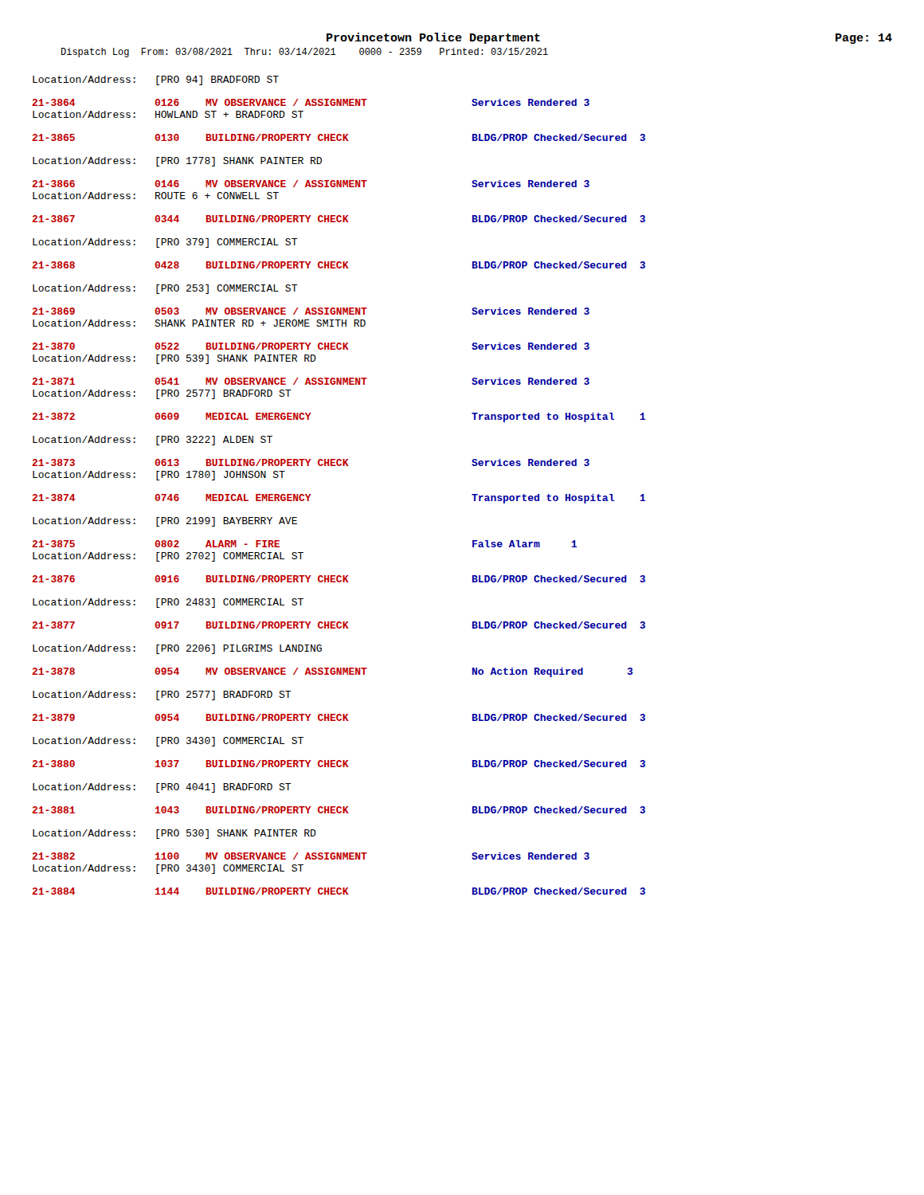Page: 14
Provincetown Police Department
Dispatch Log From: 03/08/2021 Thru: 03/14/2021 0000 - 2359 Printed: 03/15/2021
| Location/Address: | [PRO 94] BRADFORD ST |
| 21-3864 | 0126 | MV OBSERVANCE / ASSIGNMENT | Services Rendered 3 |
| Location/Address: | HOWLAND ST + BRADFORD ST |
| 21-3865 | 0130 | BUILDING/PROPERTY CHECK | BLDG/PROP Checked/Secured 3 |
| Location/Address: | [PRO 1778] SHANK PAINTER RD |
| 21-3866 | 0146 | MV OBSERVANCE / ASSIGNMENT | Services Rendered 3 |
| Location/Address: | ROUTE 6 + CONWELL ST |
| 21-3867 | 0344 | BUILDING/PROPERTY CHECK | BLDG/PROP Checked/Secured 3 |
| Location/Address: | [PRO 379] COMMERCIAL ST |
| 21-3868 | 0428 | BUILDING/PROPERTY CHECK | BLDG/PROP Checked/Secured 3 |
| Location/Address: | [PRO 253] COMMERCIAL ST |
| 21-3869 | 0503 | MV OBSERVANCE / ASSIGNMENT | Services Rendered 3 |
| Location/Address: | SHANK PAINTER RD + JEROME SMITH RD |
| 21-3870 | 0522 | BUILDING/PROPERTY CHECK | Services Rendered 3 |
| Location/Address: | [PRO 539] SHANK PAINTER RD |
| 21-3871 | 0541 | MV OBSERVANCE / ASSIGNMENT | Services Rendered 3 |
| Location/Address: | [PRO 2577] BRADFORD ST |
| 21-3872 | 0609 | MEDICAL EMERGENCY | Transported to Hospital 1 |
| Location/Address: | [PRO 3222] ALDEN ST |
| 21-3873 | 0613 | BUILDING/PROPERTY CHECK | Services Rendered 3 |
| Location/Address: | [PRO 1780] JOHNSON ST |
| 21-3874 | 0746 | MEDICAL EMERGENCY | Transported to Hospital 1 |
| Location/Address: | [PRO 2199] BAYBERRY AVE |
| 21-3875 | 0802 | ALARM - FIRE | False Alarm 1 |
| Location/Address: | [PRO 2702] COMMERCIAL ST |
| 21-3876 | 0916 | BUILDING/PROPERTY CHECK | BLDG/PROP Checked/Secured 3 |
| Location/Address: | [PRO 2483] COMMERCIAL ST |
| 21-3877 | 0917 | BUILDING/PROPERTY CHECK | BLDG/PROP Checked/Secured 3 |
| Location/Address: | [PRO 2206] PILGRIMS LANDING |
| 21-3878 | 0954 | MV OBSERVANCE / ASSIGNMENT | No Action Required 3 |
| Location/Address: | [PRO 2577] BRADFORD ST |
| 21-3879 | 0954 | BUILDING/PROPERTY CHECK | BLDG/PROP Checked/Secured 3 |
| Location/Address: | [PRO 3430] COMMERCIAL ST |
| 21-3880 | 1037 | BUILDING/PROPERTY CHECK | BLDG/PROP Checked/Secured 3 |
| Location/Address: | [PRO 4041] BRADFORD ST |
| 21-3881 | 1043 | BUILDING/PROPERTY CHECK | BLDG/PROP Checked/Secured 3 |
| Location/Address: | [PRO 530] SHANK PAINTER RD |
| 21-3882 | 1100 | MV OBSERVANCE / ASSIGNMENT | Services Rendered 3 |
| Location/Address: | [PRO 3430] COMMERCIAL ST |
| 21-3884 | 1144 | BUILDING/PROPERTY CHECK | BLDG/PROP Checked/Secured 3 |